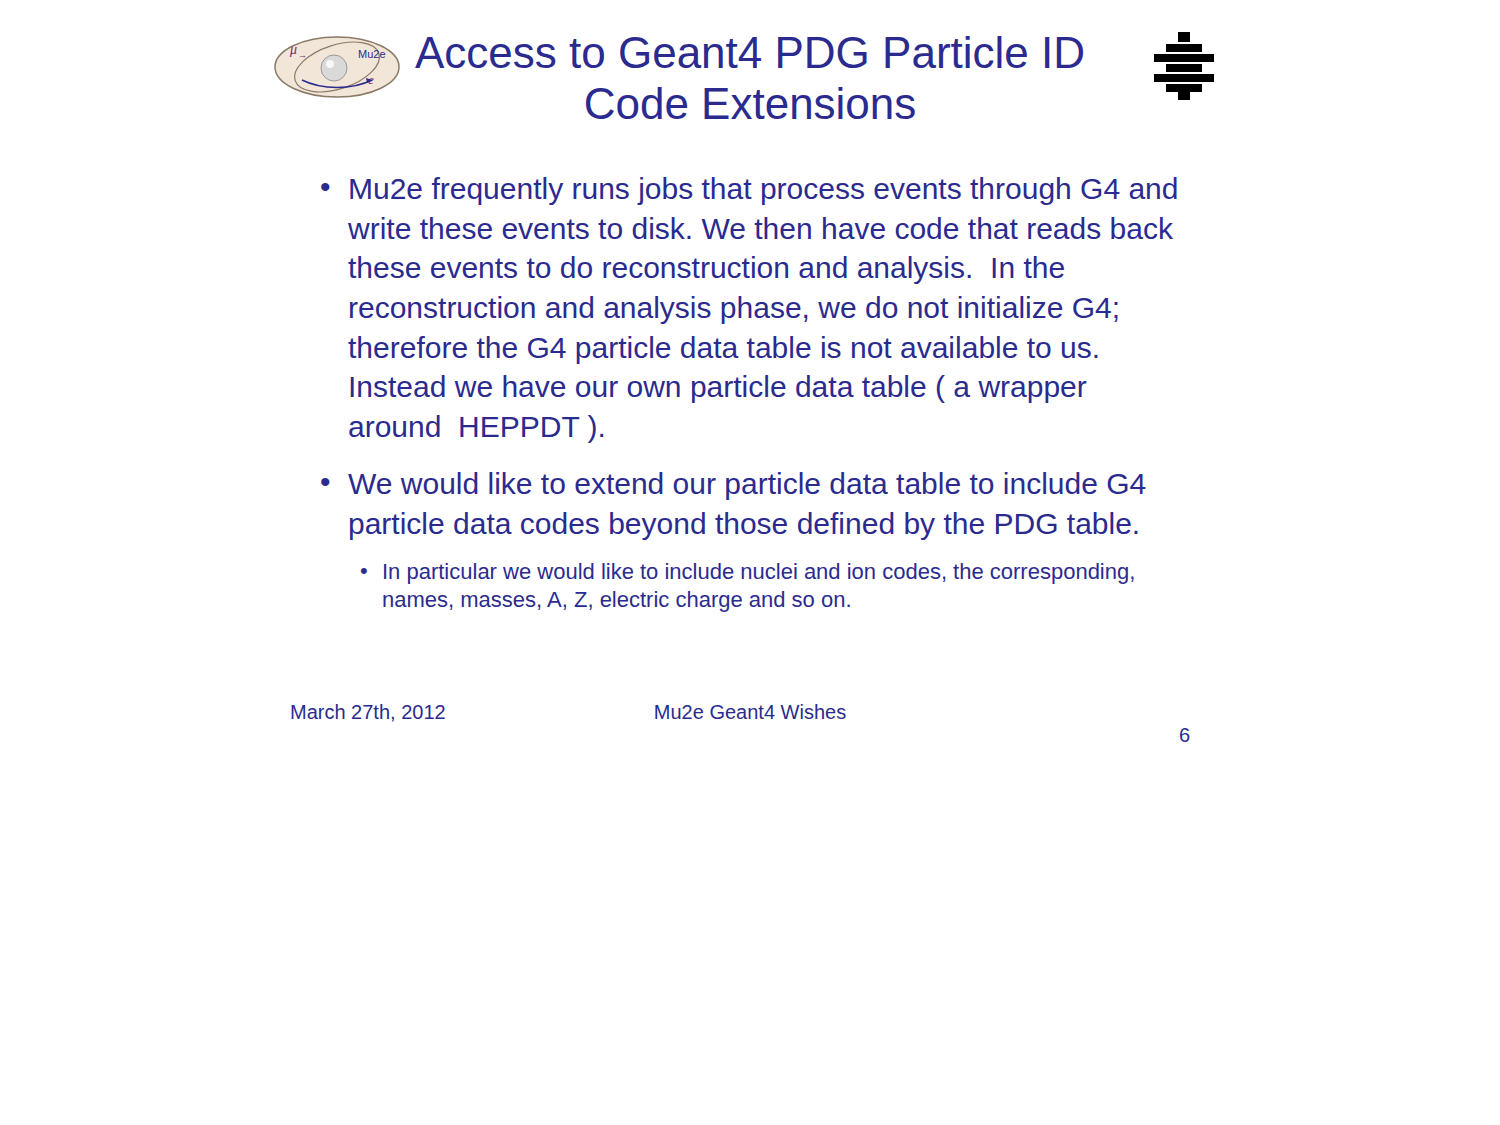μ → Mu2e e
Access to Geant4 PDG Particle ID
Code Extensions
Mu2e frequently runs jobs that process events through G4 and write these events to disk. We then have code that reads back these events to do reconstruction and analysis. In the reconstruction and analysis phase, we do not initialize G4; therefore the G4 particle data table is not available to us. Instead we have our own particle data table ( a wrapper around HEPPDT ).
We would like to extend our particle data table to include G4 particle data codes beyond those defined by the PDG table.
In particular we would like to include nuclei and ion codes, the corresponding, names, masses, A, Z, electric charge and so on.
March 27th, 2012
Mu2e Geant4 Wishes
6